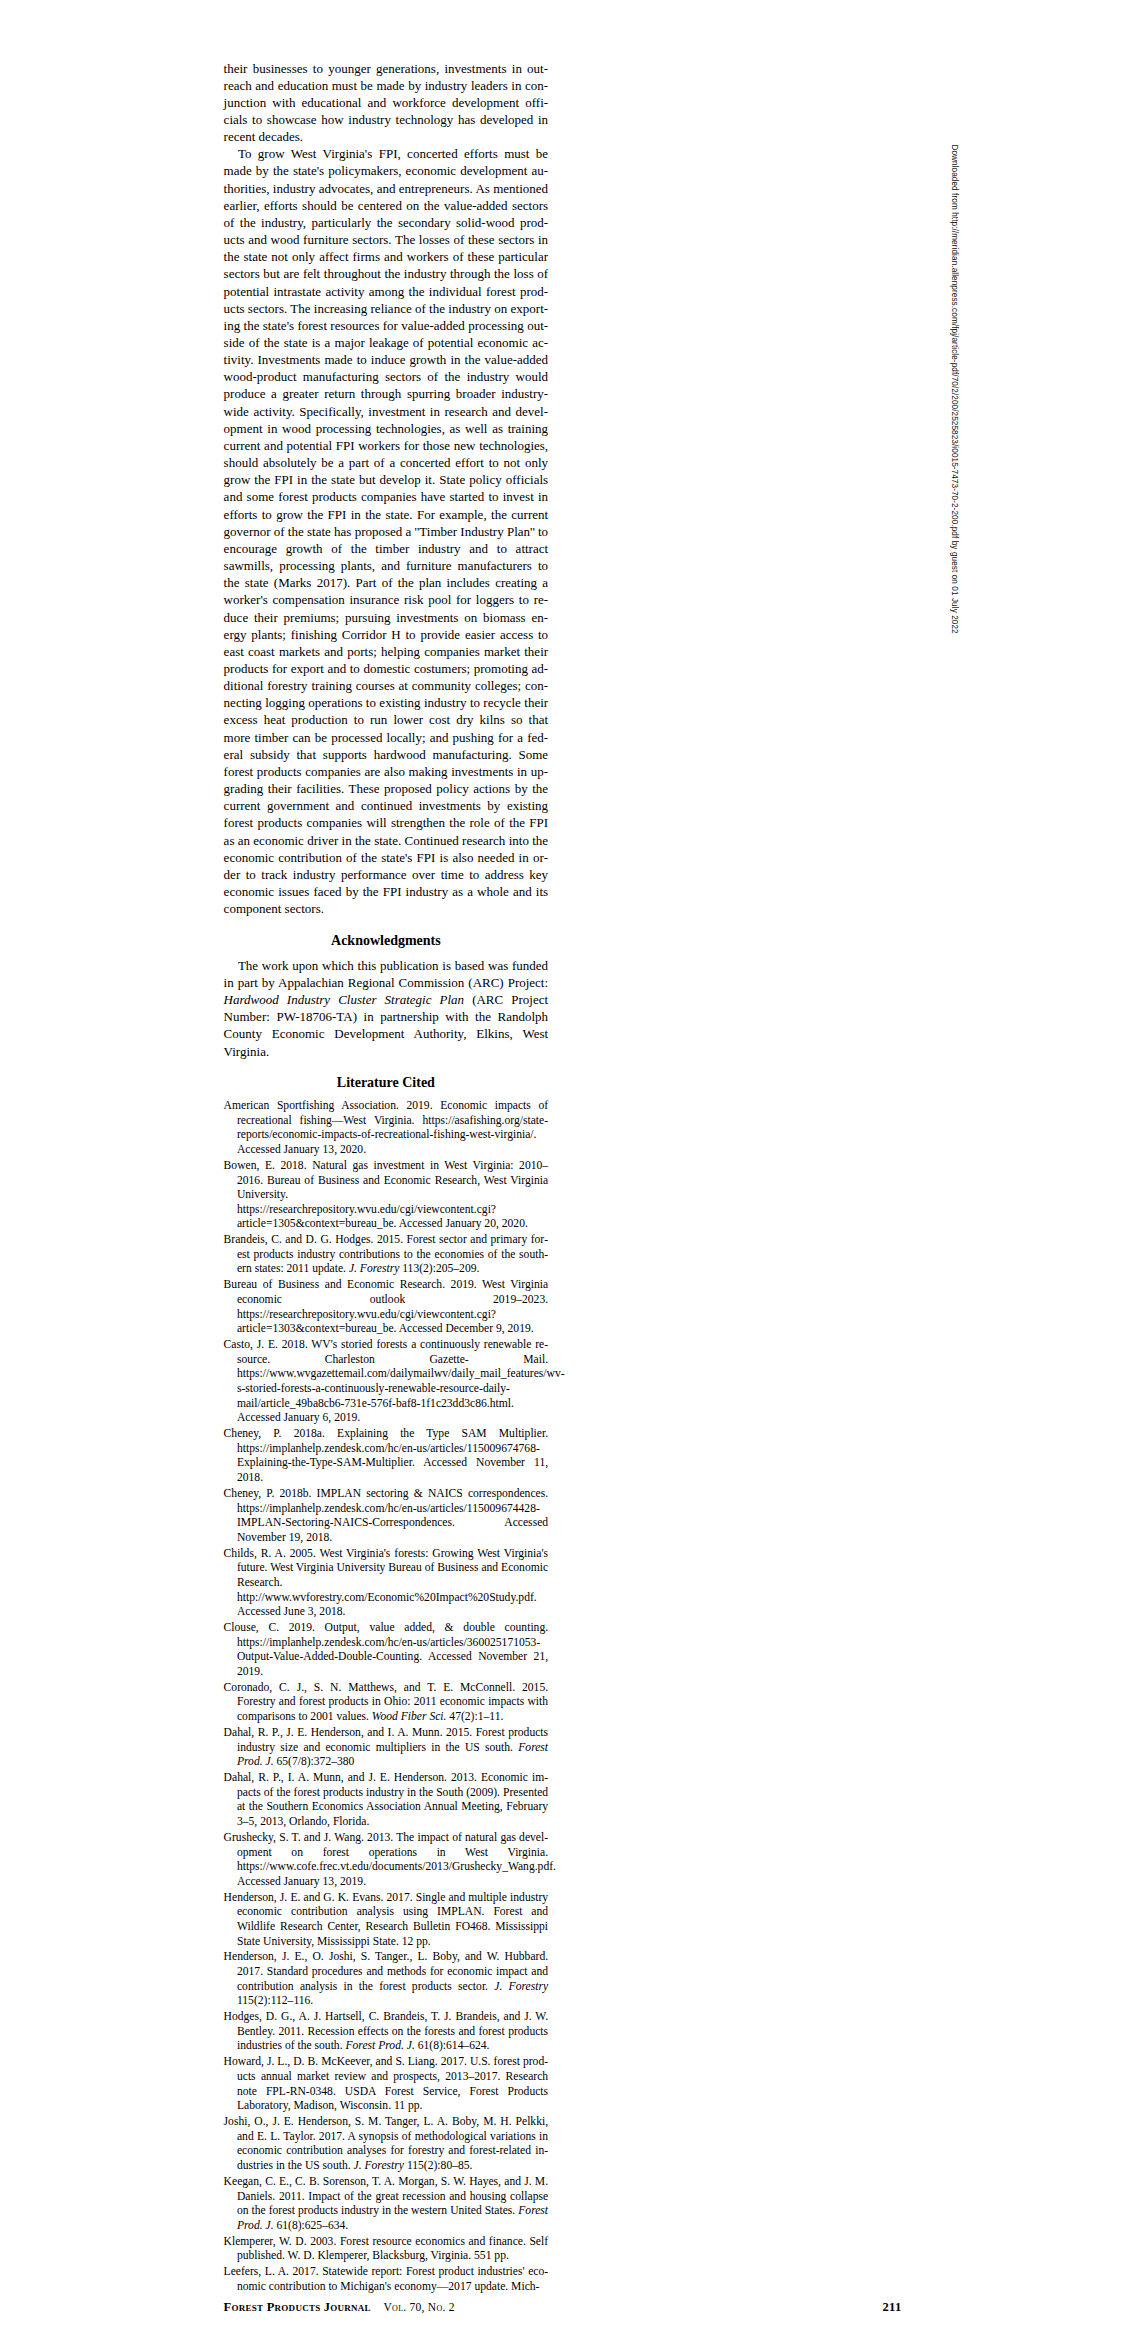Downloaded from http://meridian.allenpress.com/fpj/article-pdf/70/2/200/2525823/i0015-7473-70-2-200.pdf by guest on 01 July 2022
their businesses to younger generations, investments in outreach and education must be made by industry leaders in conjunction with educational and workforce development officials to showcase how industry technology has developed in recent decades.
To grow West Virginia's FPI, concerted efforts must be made by the state's policymakers, economic development authorities, industry advocates, and entrepreneurs. As mentioned earlier, efforts should be centered on the value-added sectors of the industry, particularly the secondary solid-wood products and wood furniture sectors. The losses of these sectors in the state not only affect firms and workers of these particular sectors but are felt throughout the industry through the loss of potential intrastate activity among the individual forest products sectors. The increasing reliance of the industry on exporting the state's forest resources for value-added processing outside of the state is a major leakage of potential economic activity. Investments made to induce growth in the value-added wood-product manufacturing sectors of the industry would produce a greater return through spurring broader industry-wide activity. Specifically, investment in research and development in wood processing technologies, as well as training current and potential FPI workers for those new technologies, should absolutely be a part of a concerted effort to not only grow the FPI in the state but develop it. State policy officials and some forest products companies have started to invest in efforts to grow the FPI in the state. For example, the current governor of the state has proposed a ''Timber Industry Plan'' to encourage growth of the timber industry and to attract sawmills, processing plants, and furniture manufacturers to the state (Marks 2017). Part of the plan includes creating a worker's compensation insurance risk pool for loggers to reduce their premiums; pursuing investments on biomass energy plants; finishing Corridor H to provide easier access to east coast markets and ports; helping companies market their products for export and to domestic costumers; promoting additional forestry training courses at community colleges; connecting logging operations to existing industry to recycle their excess heat production to run lower cost dry kilns so that more timber can be processed locally; and pushing for a federal subsidy that supports hardwood manufacturing. Some forest products companies are also making investments in upgrading their facilities. These proposed policy actions by the current government and continued investments by existing forest products companies will strengthen the role of the FPI as an economic driver in the state. Continued research into the economic contribution of the state's FPI is also needed in order to track industry performance over time to address key economic issues faced by the FPI industry as a whole and its component sectors.
Acknowledgments
The work upon which this publication is based was funded in part by Appalachian Regional Commission (ARC) Project: Hardwood Industry Cluster Strategic Plan (ARC Project Number: PW-18706-TA) in partnership with the Randolph County Economic Development Authority, Elkins, West Virginia.
Literature Cited
American Sportfishing Association. 2019. Economic impacts of recreational fishing—West Virginia. https://asafishing.org/state-reports/economic-impacts-of-recreational-fishing-west-virginia/. Accessed January 13, 2020.
Bowen, E. 2018. Natural gas investment in West Virginia: 2010–2016. Bureau of Business and Economic Research, West Virginia University. https://researchrepository.wvu.edu/cgi/viewcontent.cgi?article=1305&context=bureau_be. Accessed January 20, 2020.
Brandeis, C. and D. G. Hodges. 2015. Forest sector and primary forest products industry contributions to the economies of the southern states: 2011 update. J. Forestry 113(2):205–209.
Bureau of Business and Economic Research. 2019. West Virginia economic outlook 2019–2023. https://researchrepository.wvu.edu/cgi/viewcontent.cgi?article=1303&context=bureau_be. Accessed December 9, 2019.
Casto, J. E. 2018. WV's storied forests a continuously renewable resource. Charleston Gazette- Mail. https://www.wvgazettemail.com/dailymailwv/daily_mail_features/wv-s-storied-forests-a-continuously-renewable-resource-daily-mail/article_49ba8cb6-731e-576f-baf8-1f1c23dd3c86.html. Accessed January 6, 2019.
Cheney, P. 2018a. Explaining the Type SAM Multiplier. https://implanhelp.zendesk.com/hc/en-us/articles/115009674768-Explaining-the-Type-SAM-Multiplier. Accessed November 11, 2018.
Cheney, P. 2018b. IMPLAN sectoring & NAICS correspondences. https://implanhelp.zendesk.com/hc/en-us/articles/115009674428-IMPLAN-Sectoring-NAICS-Correspondences. Accessed November 19, 2018.
Childs, R. A. 2005. West Virginia's forests: Growing West Virginia's future. West Virginia University Bureau of Business and Economic Research. http://www.wvforestry.com/Economic%20Impact%20Study.pdf. Accessed June 3, 2018.
Clouse, C. 2019. Output, value added, & double counting. https://implanhelp.zendesk.com/hc/en-us/articles/360025171053-Output-Value-Added-Double-Counting. Accessed November 21, 2019.
Coronado, C. J., S. N. Matthews, and T. E. McConnell. 2015. Forestry and forest products in Ohio: 2011 economic impacts with comparisons to 2001 values. Wood Fiber Sci. 47(2):1–11.
Dahal, R. P., J. E. Henderson, and I. A. Munn. 2015. Forest products industry size and economic multipliers in the US south. Forest Prod. J. 65(7/8):372–380
Dahal, R. P., I. A. Munn, and J. E. Henderson. 2013. Economic impacts of the forest products industry in the South (2009). Presented at the Southern Economics Association Annual Meeting, February 3–5, 2013, Orlando, Florida.
Grushecky, S. T. and J. Wang. 2013. The impact of natural gas development on forest operations in West Virginia. https://www.cofe.frec.vt.edu/documents/2013/Grushecky_Wang.pdf. Accessed January 13, 2019.
Henderson, J. E. and G. K. Evans. 2017. Single and multiple industry economic contribution analysis using IMPLAN. Forest and Wildlife Research Center, Research Bulletin FO468. Mississippi State University, Mississippi State. 12 pp.
Henderson, J. E., O. Joshi, S. Tanger., L. Boby, and W. Hubbard. 2017. Standard procedures and methods for economic impact and contribution analysis in the forest products sector. J. Forestry 115(2):112–116.
Hodges, D. G., A. J. Hartsell, C. Brandeis, T. J. Brandeis, and J. W. Bentley. 2011. Recession effects on the forests and forest products industries of the south. Forest Prod. J. 61(8):614–624.
Howard, J. L., D. B. McKeever, and S. Liang. 2017. U.S. forest products annual market review and prospects, 2013–2017. Research note FPL-RN-0348. USDA Forest Service, Forest Products Laboratory, Madison, Wisconsin. 11 pp.
Joshi, O., J. E. Henderson, S. M. Tanger, L. A. Boby, M. H. Pelkki, and E. L. Taylor. 2017. A synopsis of methodological variations in economic contribution analyses for forestry and forest-related industries in the US south. J. Forestry 115(2):80–85.
Keegan, C. E., C. B. Sorenson, T. A. Morgan, S. W. Hayes, and J. M. Daniels. 2011. Impact of the great recession and housing collapse on the forest products industry in the western United States. Forest Prod. J. 61(8):625–634.
Klemperer, W. D. 2003. Forest resource economics and finance. Self published. W. D. Klemperer, Blacksburg, Virginia. 551 pp.
Leefers, L. A. 2017. Statewide report: Forest product industries' economic contribution to Michigan's economy—2017 update. Mich-
Forest Products Journal Vol. 70, No. 2 211